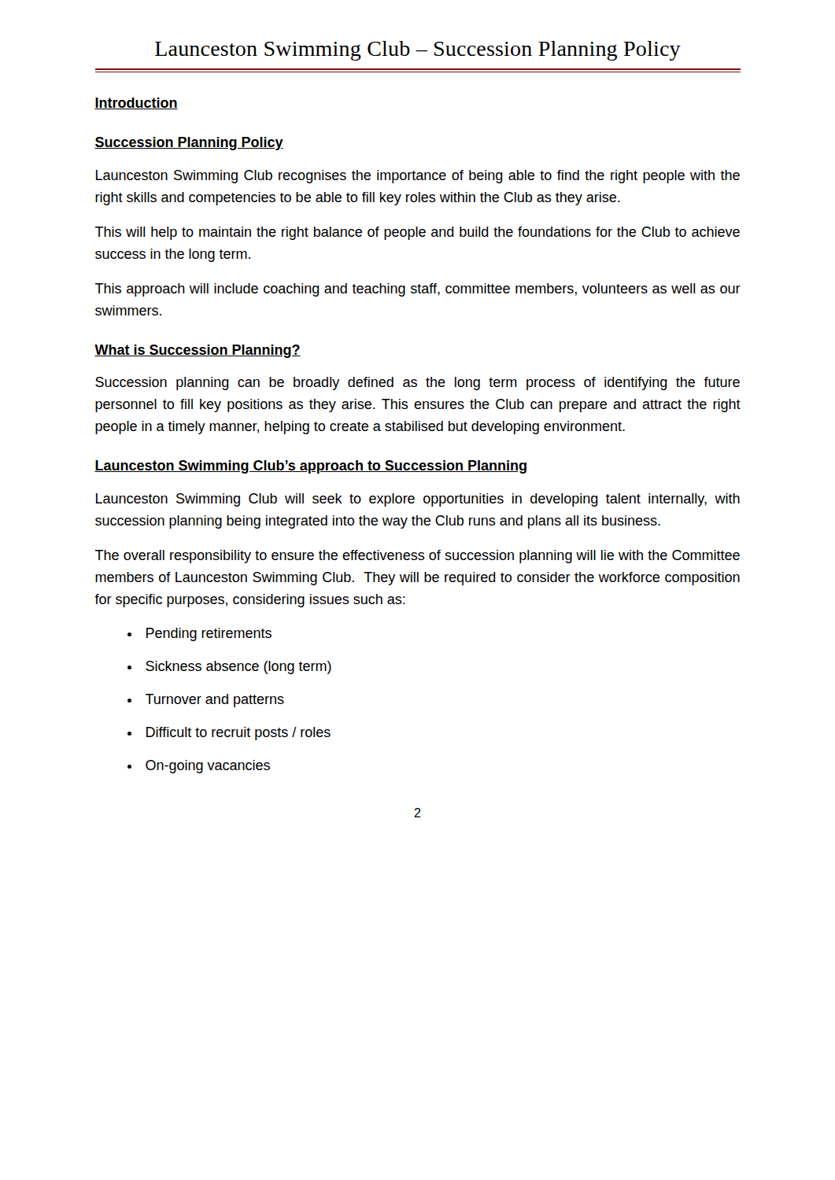Launceston Swimming Club – Succession Planning Policy
Introduction
Succession Planning Policy
Launceston Swimming Club recognises the importance of being able to find the right people with the right skills and competencies to be able to fill key roles within the Club as they arise.
This will help to maintain the right balance of people and build the foundations for the Club to achieve success in the long term.
This approach will include coaching and teaching staff, committee members, volunteers as well as our swimmers.
What is Succession Planning?
Succession planning can be broadly defined as the long term process of identifying the future personnel to fill key positions as they arise. This ensures the Club can prepare and attract the right people in a timely manner, helping to create a stabilised but developing environment.
Launceston Swimming Club’s approach to Succession Planning
Launceston Swimming Club will seek to explore opportunities in developing talent internally, with succession planning being integrated into the way the Club runs and plans all its business.
The overall responsibility to ensure the effectiveness of succession planning will lie with the Committee members of Launceston Swimming Club. They will be required to consider the workforce composition for specific purposes, considering issues such as:
Pending retirements
Sickness absence (long term)
Turnover and patterns
Difficult to recruit posts / roles
On-going vacancies
2